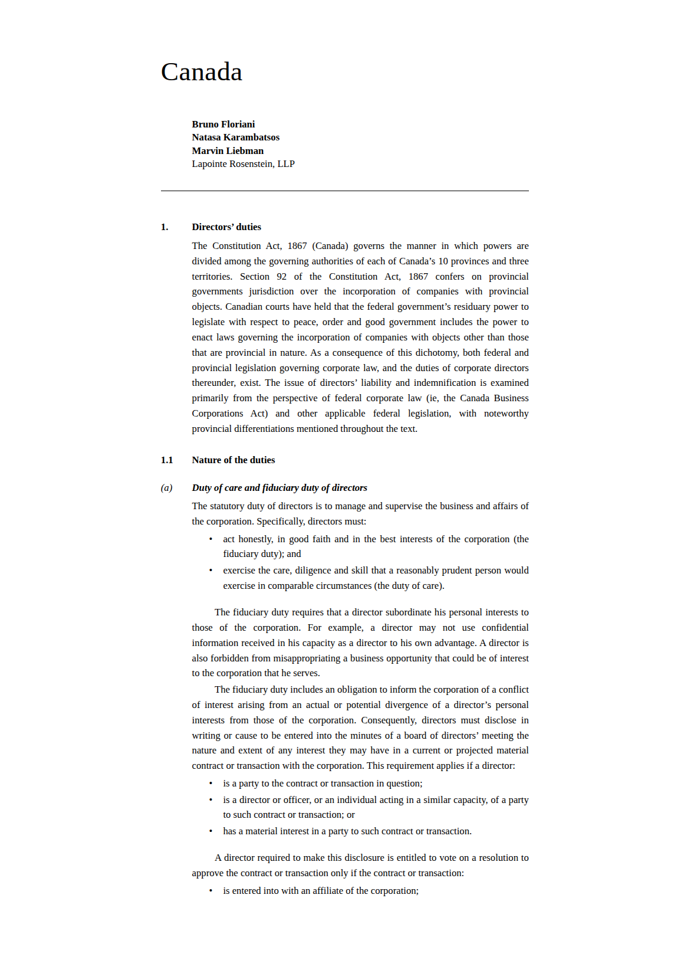Canada
Bruno Floriani
Natasa Karambatsos
Marvin Liebman
Lapointe Rosenstein, LLP
1.
Directors’ duties
The Constitution Act, 1867 (Canada) governs the manner in which powers are divided among the governing authorities of each of Canada’s 10 provinces and three territories. Section 92 of the Constitution Act, 1867 confers on provincial governments jurisdiction over the incorporation of companies with provincial objects. Canadian courts have held that the federal government’s residuary power to legislate with respect to peace, order and good government includes the power to enact laws governing the incorporation of companies with objects other than those that are provincial in nature. As a consequence of this dichotomy, both federal and provincial legislation governing corporate law, and the duties of corporate directors thereunder, exist. The issue of directors’ liability and indemnification is examined primarily from the perspective of federal corporate law (ie, the Canada Business Corporations Act) and other applicable federal legislation, with noteworthy provincial differentiations mentioned throughout the text.
1.1
Nature of the duties
(a)
Duty of care and fiduciary duty of directors
The statutory duty of directors is to manage and supervise the business and affairs of the corporation. Specifically, directors must:
act honestly, in good faith and in the best interests of the corporation (the fiduciary duty); and
exercise the care, diligence and skill that a reasonably prudent person would exercise in comparable circumstances (the duty of care).
The fiduciary duty requires that a director subordinate his personal interests to those of the corporation. For example, a director may not use confidential information received in his capacity as a director to his own advantage. A director is also forbidden from misappropriating a business opportunity that could be of interest to the corporation that he serves.
The fiduciary duty includes an obligation to inform the corporation of a conflict of interest arising from an actual or potential divergence of a director’s personal interests from those of the corporation. Consequently, directors must disclose in writing or cause to be entered into the minutes of a board of directors’ meeting the nature and extent of any interest they may have in a current or projected material contract or transaction with the corporation. This requirement applies if a director:
is a party to the contract or transaction in question;
is a director or officer, or an individual acting in a similar capacity, of a party to such contract or transaction; or
has a material interest in a party to such contract or transaction.
A director required to make this disclosure is entitled to vote on a resolution to approve the contract or transaction only if the contract or transaction:
is entered into with an affiliate of the corporation;